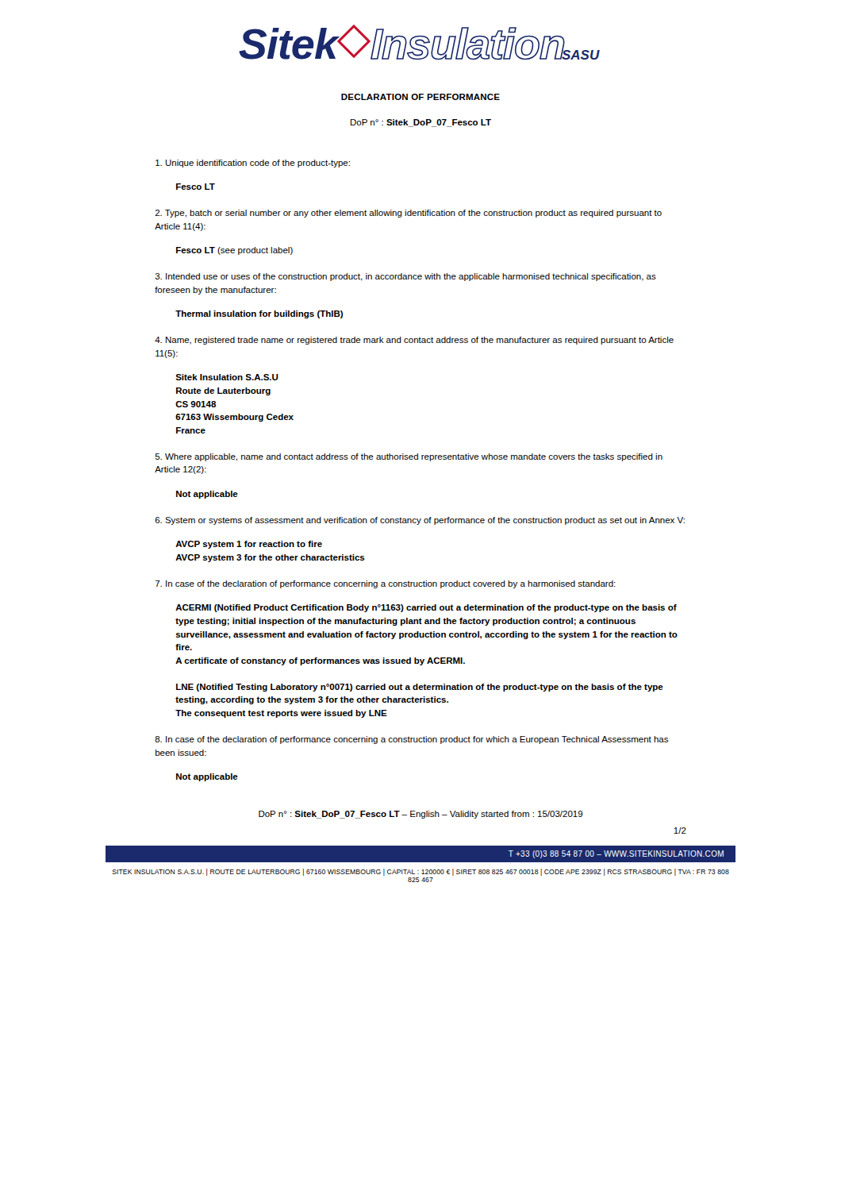Sitek Insulation SASU
DECLARATION OF PERFORMANCE
DoP n° : Sitek_DoP_07_Fesco LT
1. Unique identification code of the product-type:
Fesco LT
2. Type, batch or serial number or any other element allowing identification of the construction product as required pursuant to Article 11(4):
Fesco LT (see product label)
3. Intended use or uses of the construction product, in accordance with the applicable harmonised technical specification, as foreseen by the manufacturer:
Thermal insulation for buildings (ThIB)
4. Name, registered trade name or registered trade mark and contact address of the manufacturer as required pursuant to Article 11(5):
Sitek Insulation S.A.S.U
Route de Lauterbourg
CS 90148
67163 Wissembourg Cedex
France
5. Where applicable, name and contact address of the authorised representative whose mandate covers the tasks specified in Article 12(2):
Not applicable
6. System or systems of assessment and verification of constancy of performance of the construction product as set out in Annex V:
AVCP system 1 for reaction to fire
AVCP system 3 for the other characteristics
7. In case of the declaration of performance concerning a construction product covered by a harmonised standard:
ACERMI (Notified Product Certification Body n°1163) carried out a determination of the product-type on the basis of type testing; initial inspection of the manufacturing plant and the factory production control; a continuous surveillance, assessment and evaluation of factory production control, according to the system 1 for the reaction to fire.
A certificate of constancy of performances was issued by ACERMI.
LNE (Notified Testing Laboratory n°0071) carried out a determination of the product-type on the basis of the type testing, according to the system 3 for the other characteristics.
The consequent test reports were issued by LNE
8. In case of the declaration of performance concerning a construction product for which a European Technical Assessment has been issued:
Not applicable
DoP n° : Sitek_DoP_07_Fesco LT – English – Validity started from : 15/03/2019
1/2
T +33 (0)3 88 54 87 00 – WWW.SITEKINSULATION.COM
SITEK INSULATION S.A.S.U. | ROUTE DE LAUTERBOURG | 67160 WISSEMBOURG | CAPITAL : 120000 € | SIRET 808 825 467 00018 | CODE APE 2399Z | RCS STRASBOURG | TVA : FR 73 808 825 467